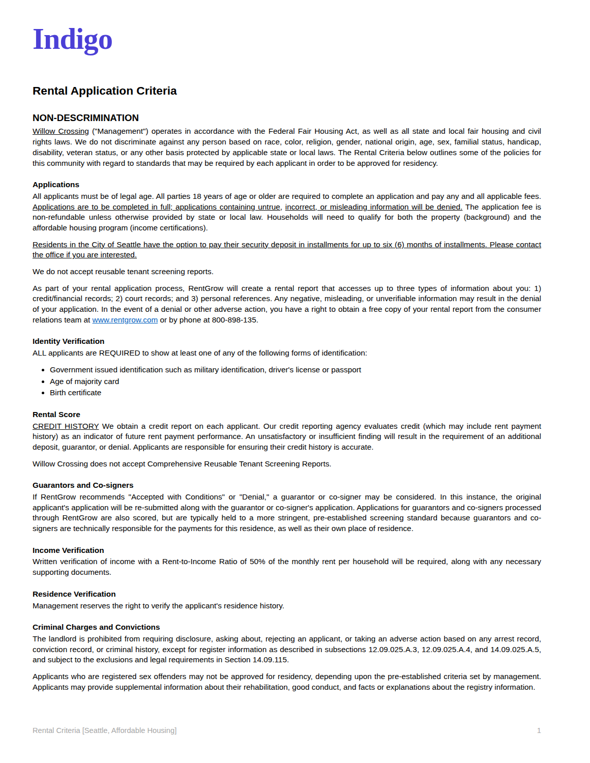Indigo
Rental Application Criteria
NON-DESCRIMINATION
Willow Crossing ("Management") operates in accordance with the Federal Fair Housing Act, as well as all state and local fair housing and civil rights laws. We do not discriminate against any person based on race, color, religion, gender, national origin, age, sex, familial status, handicap, disability, veteran status, or any other basis protected by applicable state or local laws. The Rental Criteria below outlines some of the policies for this community with regard to standards that may be required by each applicant in order to be approved for residency.
Applications
All applicants must be of legal age. All parties 18 years of age or older are required to complete an application and pay any and all applicable fees. Applications are to be completed in full; applications containing untrue, incorrect, or misleading information will be denied. The application fee is non-refundable unless otherwise provided by state or local law. Households will need to qualify for both the property (background) and the affordable housing program (income certifications).
Residents in the City of Seattle have the option to pay their security deposit in installments for up to six (6) months of installments. Please contact the office if you are interested.
We do not accept reusable tenant screening reports.
As part of your rental application process, RentGrow will create a rental report that accesses up to three types of information about you: 1) credit/financial records; 2) court records; and 3) personal references. Any negative, misleading, or unverifiable information may result in the denial of your application. In the event of a denial or other adverse action, you have a right to obtain a free copy of your rental report from the consumer relations team at www.rentgrow.com or by phone at 800-898-135.
Identity Verification
ALL applicants are REQUIRED to show at least one of any of the following forms of identification:
Government issued identification such as military identification, driver's license or passport
Age of majority card
Birth certificate
Rental Score
CREDIT HISTORY We obtain a credit report on each applicant. Our credit reporting agency evaluates credit (which may include rent payment history) as an indicator of future rent payment performance. An unsatisfactory or insufficient finding will result in the requirement of an additional deposit, guarantor, or denial. Applicants are responsible for ensuring their credit history is accurate.
Willow Crossing does not accept Comprehensive Reusable Tenant Screening Reports.
Guarantors and Co-signers
If RentGrow recommends "Accepted with Conditions" or "Denial," a guarantor or co-signer may be considered. In this instance, the original applicant's application will be re-submitted along with the guarantor or co-signer's application. Applications for guarantors and co-signers processed through RentGrow are also scored, but are typically held to a more stringent, pre-established screening standard because guarantors and co-signers are technically responsible for the payments for this residence, as well as their own place of residence.
Income Verification
Written verification of income with a Rent-to-Income Ratio of 50% of the monthly rent per household will be required, along with any necessary supporting documents.
Residence Verification
Management reserves the right to verify the applicant's residence history.
Criminal Charges and Convictions
The landlord is prohibited from requiring disclosure, asking about, rejecting an applicant, or taking an adverse action based on any arrest record, conviction record, or criminal history, except for register information as described in subsections 12.09.025.A.3, 12.09.025.A.4, and 14.09.025.A.5, and subject to the exclusions and legal requirements in Section 14.09.115.
Applicants who are registered sex offenders may not be approved for residency, depending upon the pre-established criteria set by management. Applicants may provide supplemental information about their rehabilitation, good conduct, and facts or explanations about the registry information.
Rental Criteria [Seattle, Affordable Housing] 1